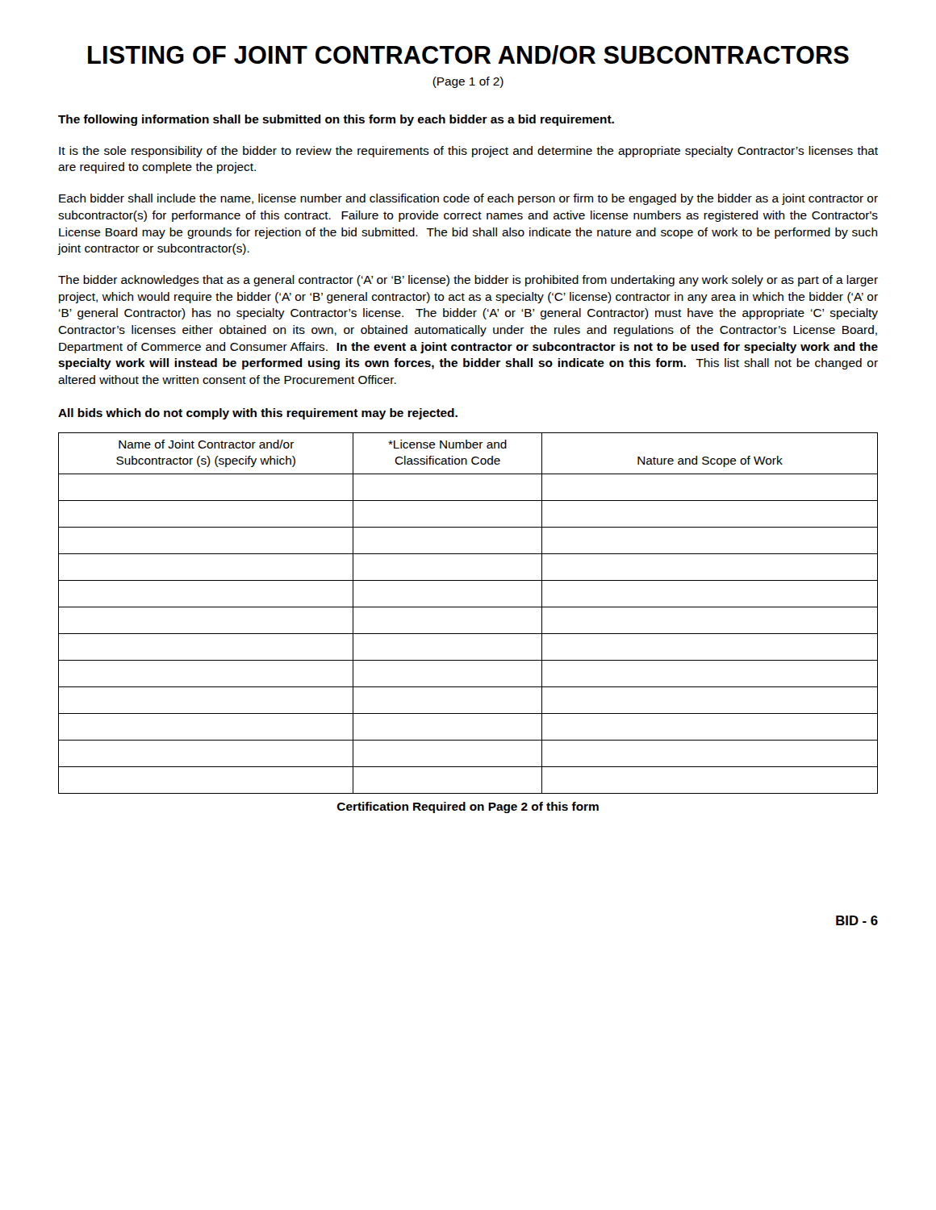LISTING OF JOINT CONTRACTOR AND/OR SUBCONTRACTORS
(Page 1 of 2)
The following information shall be submitted on this form by each bidder as a bid requirement.
It is the sole responsibility of the bidder to review the requirements of this project and determine the appropriate specialty Contractor’s licenses that are required to complete the project.
Each bidder shall include the name, license number and classification code of each person or firm to be engaged by the bidder as a joint contractor or subcontractor(s) for performance of this contract. Failure to provide correct names and active license numbers as registered with the Contractor's License Board may be grounds for rejection of the bid submitted. The bid shall also indicate the nature and scope of work to be performed by such joint contractor or subcontractor(s).
The bidder acknowledges that as a general contractor (‘A’ or ‘B’ license) the bidder is prohibited from undertaking any work solely or as part of a larger project, which would require the bidder (‘A’ or ‘B’ general contractor) to act as a specialty (‘C’ license) contractor in any area in which the bidder (‘A’ or ‘B’ general Contractor) has no specialty Contractor’s license. The bidder (‘A’ or ‘B’ general Contractor) must have the appropriate ‘C’ specialty Contractor’s licenses either obtained on its own, or obtained automatically under the rules and regulations of the Contractor’s License Board, Department of Commerce and Consumer Affairs. In the event a joint contractor or subcontractor is not to be used for specialty work and the specialty work will instead be performed using its own forces, the bidder shall so indicate on this form. This list shall not be changed or altered without the written consent of the Procurement Officer.
All bids which do not comply with this requirement may be rejected.
| Name of Joint Contractor and/or Subcontractor (s) (specify which) | *License Number and Classification Code | Nature and Scope of Work |
| --- | --- | --- |
Certification Required on Page 2 of this form
BID - 6